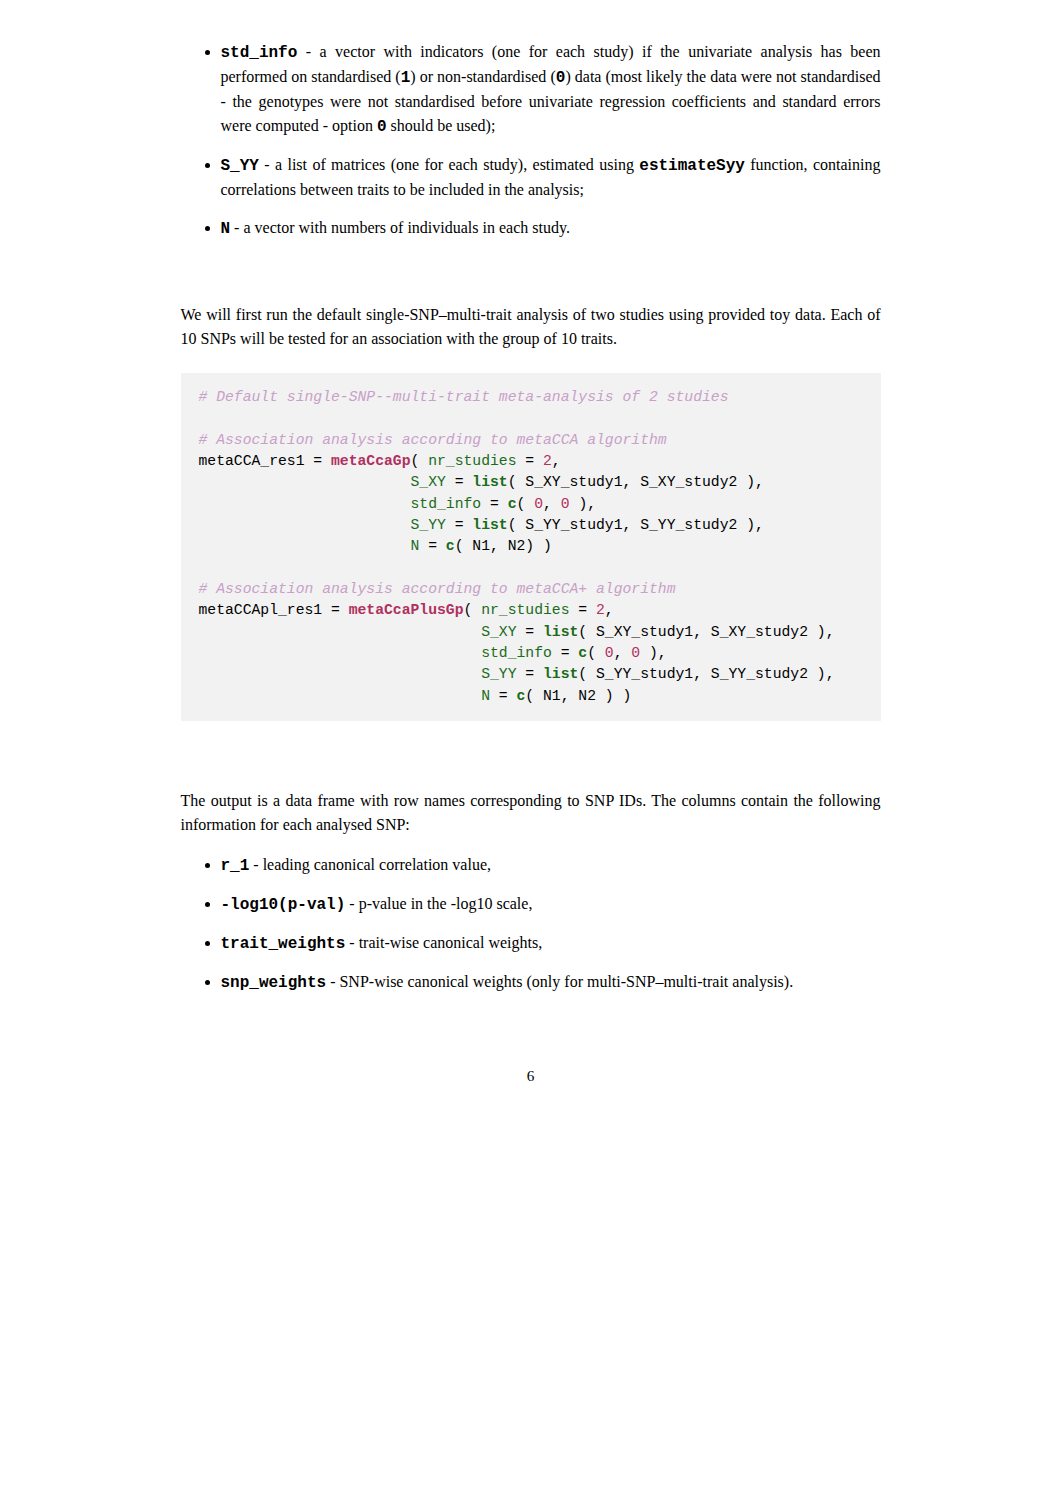std_info - a vector with indicators (one for each study) if the univariate analysis has been performed on standardised (1) or non-standardised (0) data (most likely the data were not standardised - the genotypes were not standardised before univariate regression coefficients and standard errors were computed - option 0 should be used);
S_YY - a list of matrices (one for each study), estimated using estimateSyy function, containing correlations between traits to be included in the analysis;
N - a vector with numbers of individuals in each study.
We will first run the default single-SNP–multi-trait analysis of two studies using provided toy data. Each of 10 SNPs will be tested for an association with the group of 10 traits.
# Default single-SNP--multi-trait meta-analysis of 2 studies # Association analysis according to metaCCA algorithm metaCCA_res1 = metaCcaGp( nr_studies = 2, S_XY = list( S_XY_study1, S_XY_study2 ), std_info = c( 0, 0 ), S_YY = list( S_YY_study1, S_YY_study2 ), N = c( N1, N2) ) # Association analysis according to metaCCA+ algorithm metaCCApl_res1 = metaCcaPlusGp( nr_studies = 2, S_XY = list( S_XY_study1, S_XY_study2 ), std_info = c( 0, 0 ), S_YY = list( S_YY_study1, S_YY_study2 ), N = c( N1, N2 ) )
The output is a data frame with row names corresponding to SNP IDs. The columns contain the following information for each analysed SNP:
r_1 - leading canonical correlation value,
-log10(p-val) - p-value in the -log10 scale,
trait_weights - trait-wise canonical weights,
snp_weights - SNP-wise canonical weights (only for multi-SNP–multi-trait analysis).
6